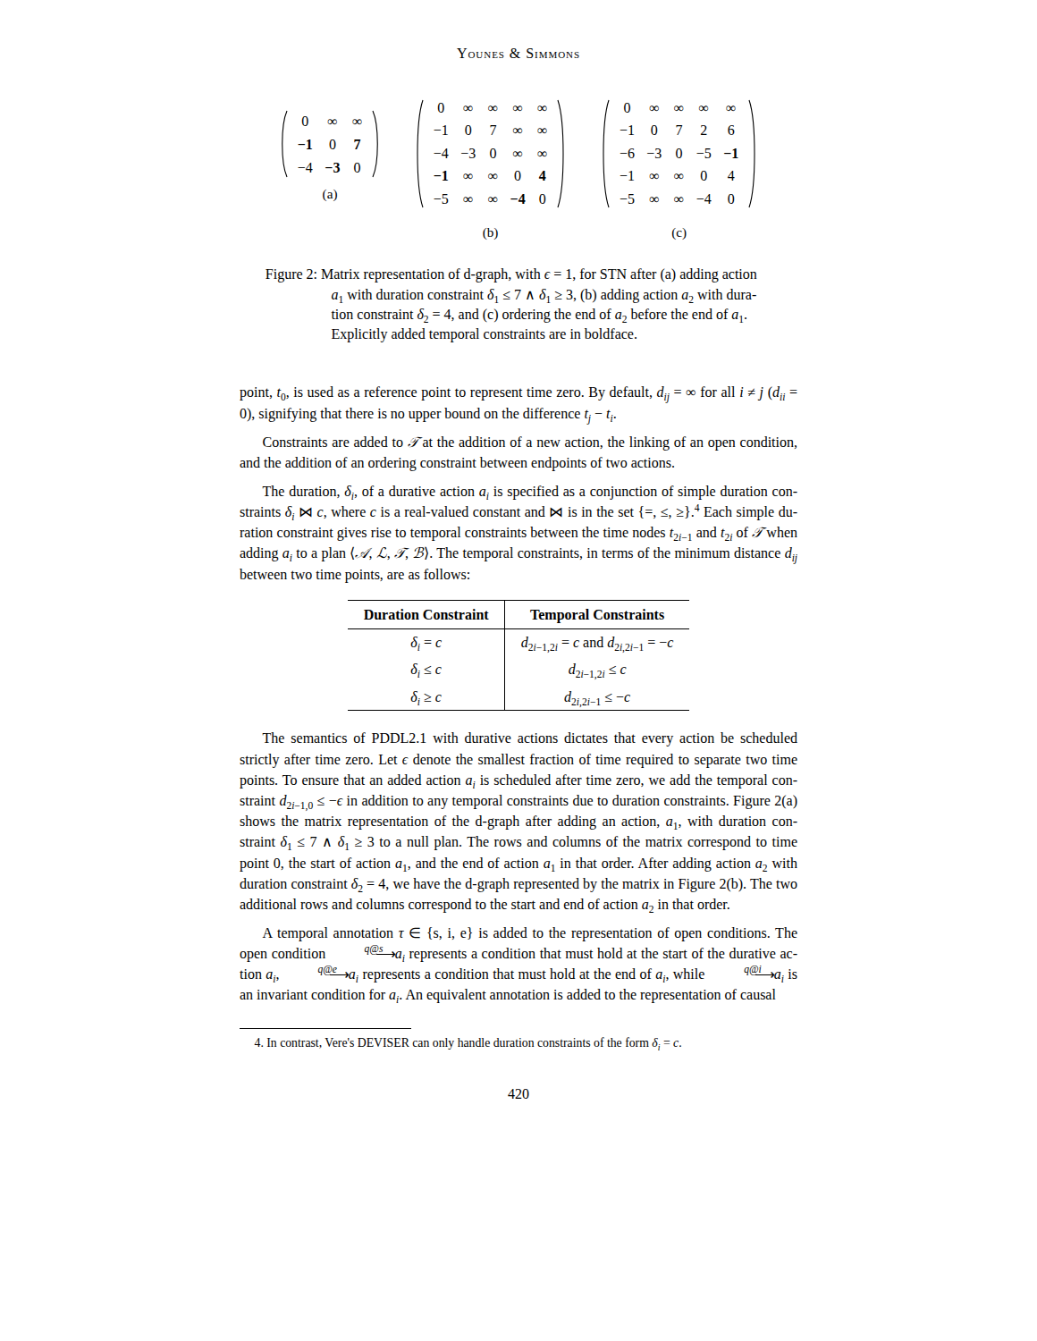Younes & Simmons
| 0 | ∞ | ∞ |
| −1 | 0 | 7 |
| −4 | −3 | 0 |
(a)
| 0 | ∞ | ∞ | ∞ | ∞ |
| −1 | 0 | 7 | ∞ | ∞ |
| −4 | −3 | 0 | ∞ | ∞ |
| −1 | ∞ | ∞ | 0 | 4 |
| −5 | ∞ | ∞ | −4 | 0 |
(b)
| 0 | ∞ | ∞ | ∞ | ∞ |
| −1 | 0 | 7 | 2 | 6 |
| −6 | −3 | 0 | −5 | −1 |
| −1 | ∞ | ∞ | 0 | 4 |
| −5 | ∞ | ∞ | −4 | 0 |
(c)
Figure 2: Matrix representation of d-graph, with ϵ = 1, for STN after (a) adding action a1 with duration constraint δ1 ≤ 7 ∧ δ1 ≥ 3, (b) adding action a2 with duration constraint δ2 = 4, and (c) ordering the end of a2 before the end of a1. Explicitly added temporal constraints are in boldface.
point, t0, is used as a reference point to represent time zero. By default, dij = ∞ for all i ≠ j (dii = 0), signifying that there is no upper bound on the difference tj − ti.
Constraints are added to 𝒯 at the addition of a new action, the linking of an open condition, and the addition of an ordering constraint between endpoints of two actions.
The duration, δi, of a durative action ai is specified as a conjunction of simple duration constraints δi ⋈ c, where c is a real-valued constant and ⋈ is in the set {=, ≤, ≥}.4 Each simple duration constraint gives rise to temporal constraints between the time nodes t2i−1 and t2i of 𝒯 when adding ai to a plan ⟨𝒜, ℒ, 𝒯, ℬ⟩. The temporal constraints, in terms of the minimum distance dij between two time points, are as follows:
| Duration Constraint | Temporal Constraints |
| --- | --- |
| δ i = c | d 2 i −1,2 i = c and d 2 i ,2 i −1 = − c |
| δ i ≤ c | d 2 i −1,2 i ≤ c |
| δ i ≥ c | d 2 i ,2 i −1 ≤ − c |
The semantics of PDDL2.1 with durative actions dictates that every action be scheduled strictly after time zero. Let ϵ denote the smallest fraction of time required to separate two time points. To ensure that an added action ai is scheduled after time zero, we add the temporal constraint d2i−1,0 ≤ −ϵ in addition to any temporal constraints due to duration constraints. Figure 2(a) shows the matrix representation of the d-graph after adding an action, a1, with duration constraint δ1 ≤ 7 ∧ δ1 ≥ 3 to a null plan. The rows and columns of the matrix correspond to time point 0, the start of action a1, and the end of action a1 in that order. After adding action a2 with duration constraint δ2 = 4, we have the d-graph represented by the matrix in Figure 2(b). The two additional rows and columns correspond to the start and end of action a2 in that order.
A temporal annotation τ ∈ {s, i, e} is added to the representation of open conditions. The open condition q@s⟶ai represents a condition that must hold at the start of the durative action ai, q@e⟶ai represents a condition that must hold at the end of ai, while q@i⟶ai is an invariant condition for ai. An equivalent annotation is added to the representation of causal
4. In contrast, Vere's DEVISER can only handle duration constraints of the form δi = c.
420